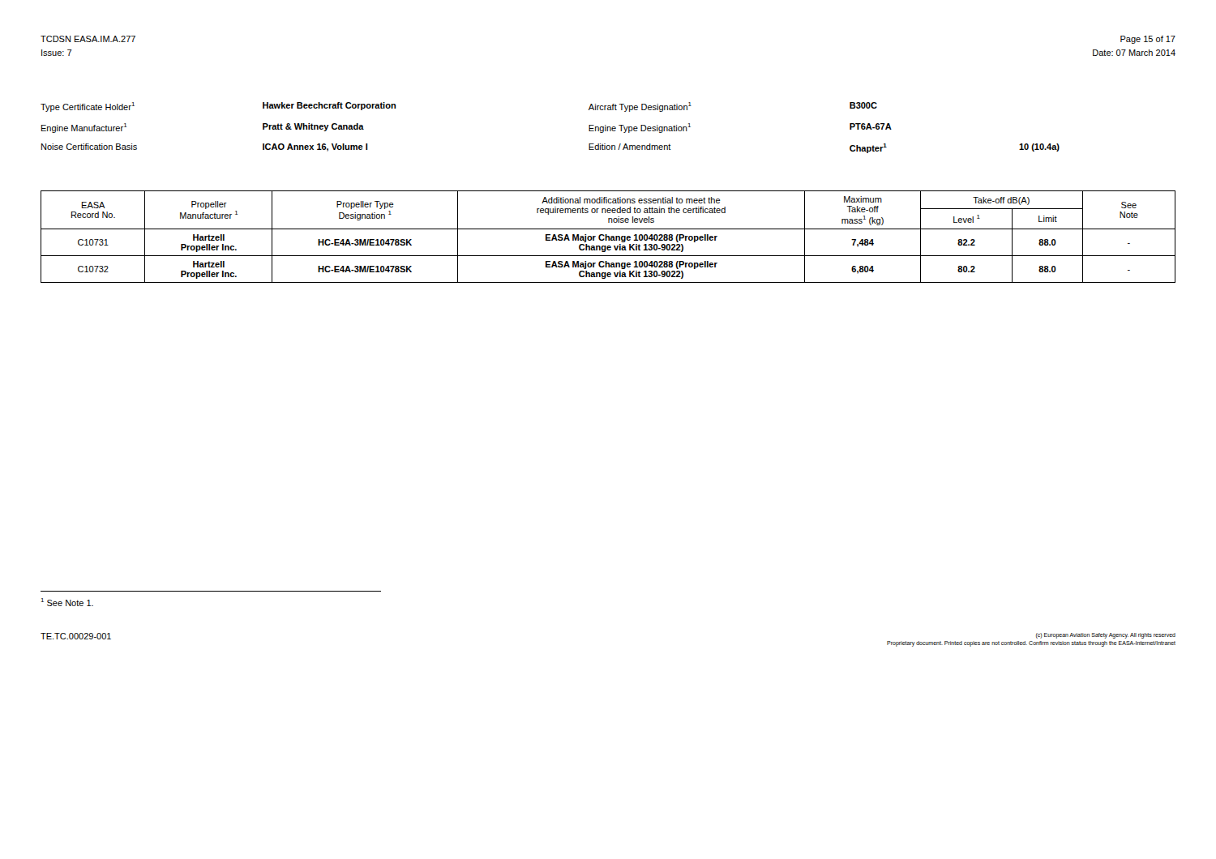TCDSN EASA.IM.A.277
Issue: 7
Page 15 of 17
Date: 07 March 2014
| Type Certificate Holder 1 | Hawker Beechcraft Corporation | Aircraft Type Designation 1 | B300C | |
| Engine Manufacturer 1 | Pratt & Whitney Canada | Engine Type Designation 1 | PT6A-67A | |
| Noise Certification Basis | ICAO Annex 16, Volume I | Edition / Amendment | Chapter 1 | 10 (10.4a) |
| EASA Record No. | Propeller Manufacturer 1 | Propeller Type Designation 1 | Additional modifications essential to meet the requirements or needed to attain the certificated noise levels | Maximum Take-off mass 1 (kg) | Take-off dB(A) | See Note |
| --- | --- | --- | --- | --- | --- | --- |
| Level 1 | Limit |
| C10731 | Hartzell Propeller Inc. | HC-E4A-3M/E10478SK | EASA Major Change 10040288 (Propeller Change via Kit 130-9022) | 7,484 | 82.2 | 88.0 | - |
| C10732 | Hartzell Propeller Inc. | HC-E4A-3M/E10478SK | EASA Major Change 10040288 (Propeller Change via Kit 130-9022) | 6,804 | 80.2 | 88.0 | - |
1 See Note 1.
TE.TC.00029-001
(c) European Aviation Safety Agency. All rights reserved
Proprietary document. Printed copies are not controlled. Confirm revision status through the EASA-Internet/Intranet